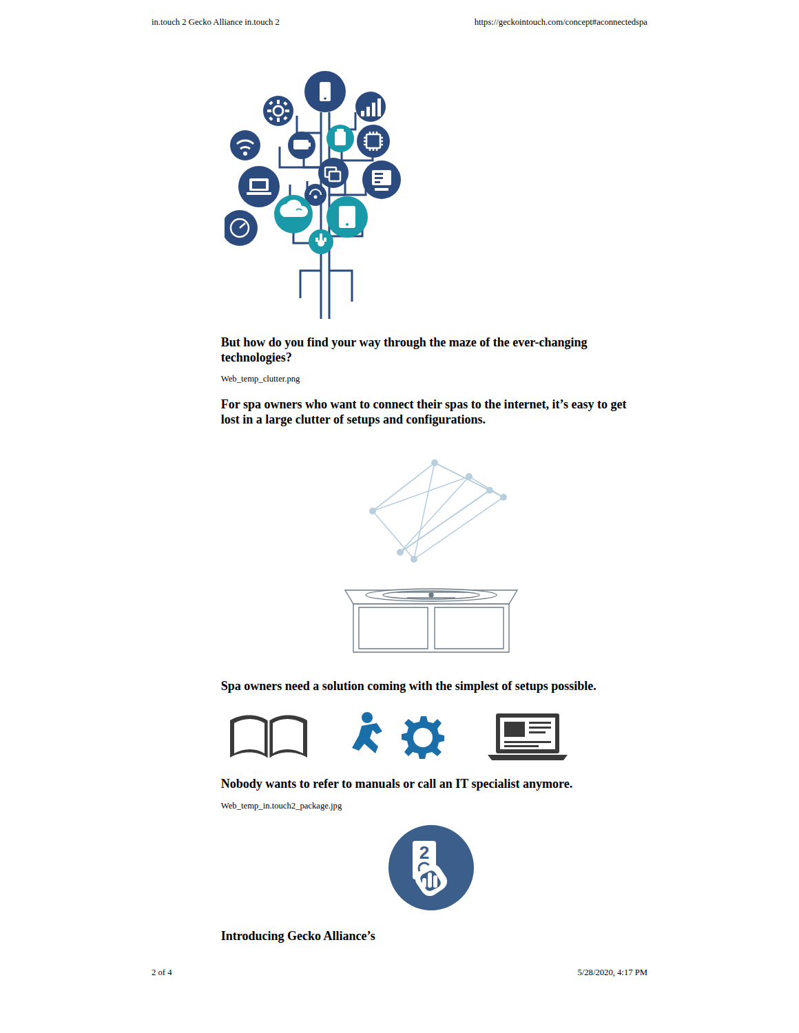in.touch 2 Gecko Alliance in.touch 2 https://geckointouch.com/concept#aconnectedspa
But how do you find your way through the maze of the ever-changing technologies?
Web_temp_clutter.png
For spa owners who want to connect their spas to the internet, it’s easy to get lost in a large clutter of setups and configurations.
Spa owners need a solution coming with the simplest of setups possible.
Nobody wants to refer to manuals or call an IT specialist anymore.
Web_temp_in.touch2_package.jpg
2
Introducing Gecko Alliance’s
2 of 4 5/28/2020, 4:17 PM